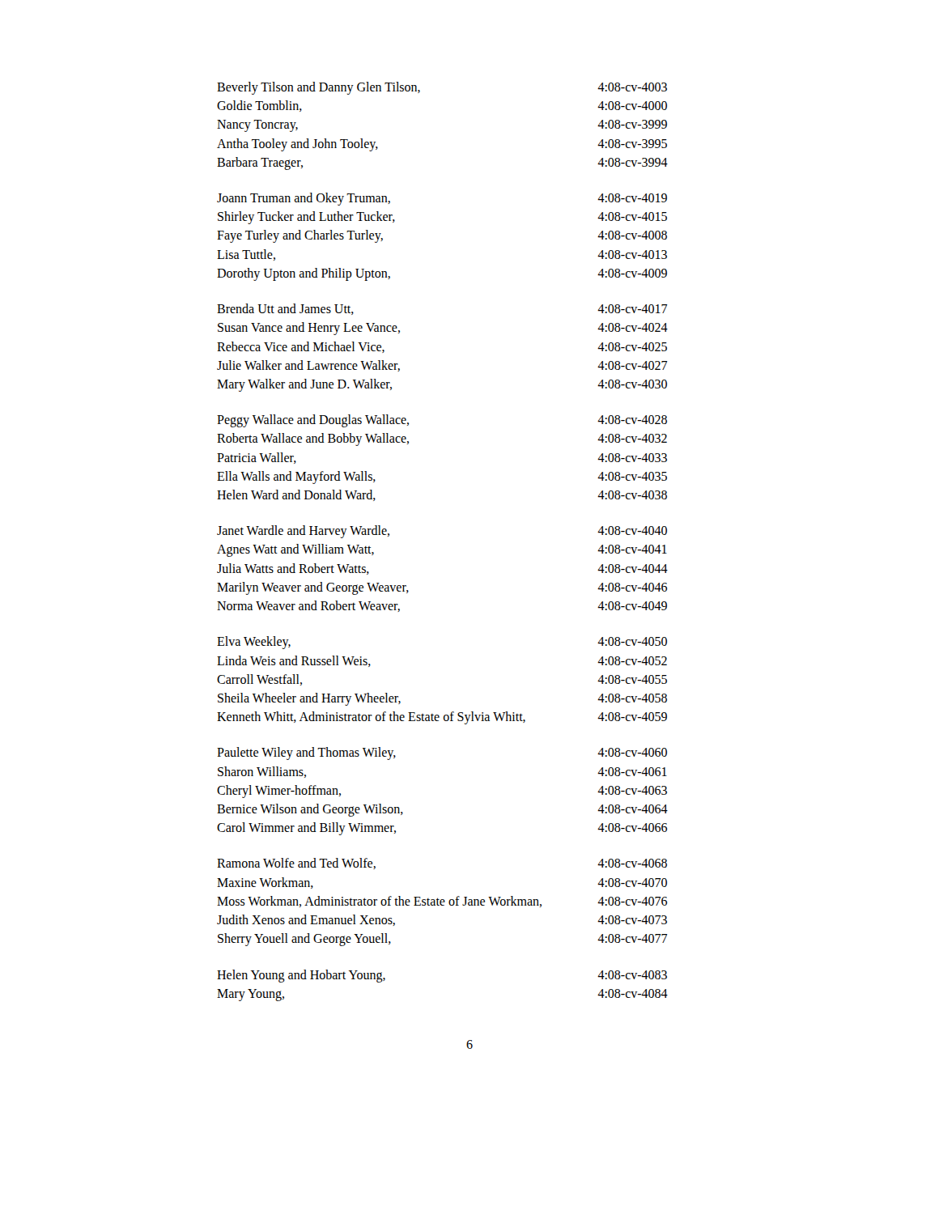| Beverly Tilson and Danny Glen Tilson, | 4:08-cv-4003 |
| Goldie Tomblin, | 4:08-cv-4000 |
| Nancy Toncray, | 4:08-cv-3999 |
| Antha Tooley and John Tooley, | 4:08-cv-3995 |
| Barbara Traeger, | 4:08-cv-3994 |
| Joann Truman and Okey Truman, | 4:08-cv-4019 |
| Shirley Tucker and Luther Tucker, | 4:08-cv-4015 |
| Faye Turley and Charles Turley, | 4:08-cv-4008 |
| Lisa Tuttle, | 4:08-cv-4013 |
| Dorothy Upton and Philip Upton, | 4:08-cv-4009 |
| Brenda Utt and James Utt, | 4:08-cv-4017 |
| Susan Vance and Henry Lee Vance, | 4:08-cv-4024 |
| Rebecca Vice and Michael Vice, | 4:08-cv-4025 |
| Julie Walker and Lawrence Walker, | 4:08-cv-4027 |
| Mary Walker and June D. Walker, | 4:08-cv-4030 |
| Peggy Wallace and Douglas Wallace, | 4:08-cv-4028 |
| Roberta Wallace and Bobby Wallace, | 4:08-cv-4032 |
| Patricia Waller, | 4:08-cv-4033 |
| Ella Walls and Mayford Walls, | 4:08-cv-4035 |
| Helen Ward and Donald Ward, | 4:08-cv-4038 |
| Janet Wardle and Harvey Wardle, | 4:08-cv-4040 |
| Agnes Watt and William Watt, | 4:08-cv-4041 |
| Julia Watts and Robert Watts, | 4:08-cv-4044 |
| Marilyn Weaver and George Weaver, | 4:08-cv-4046 |
| Norma Weaver and Robert Weaver, | 4:08-cv-4049 |
| Elva Weekley, | 4:08-cv-4050 |
| Linda Weis and Russell Weis, | 4:08-cv-4052 |
| Carroll Westfall, | 4:08-cv-4055 |
| Sheila Wheeler and Harry Wheeler, | 4:08-cv-4058 |
| Kenneth Whitt, Administrator of the Estate of Sylvia Whitt, | 4:08-cv-4059 |
| Paulette Wiley and Thomas Wiley, | 4:08-cv-4060 |
| Sharon Williams, | 4:08-cv-4061 |
| Cheryl Wimer-hoffman, | 4:08-cv-4063 |
| Bernice Wilson and George Wilson, | 4:08-cv-4064 |
| Carol Wimmer and Billy Wimmer, | 4:08-cv-4066 |
| Ramona Wolfe and Ted Wolfe, | 4:08-cv-4068 |
| Maxine Workman, | 4:08-cv-4070 |
| Moss Workman, Administrator of the Estate of Jane Workman, | 4:08-cv-4076 |
| Judith Xenos and Emanuel Xenos, | 4:08-cv-4073 |
| Sherry Youell and George Youell, | 4:08-cv-4077 |
| Helen Young and Hobart Young, | 4:08-cv-4083 |
| Mary Young, | 4:08-cv-4084 |
6